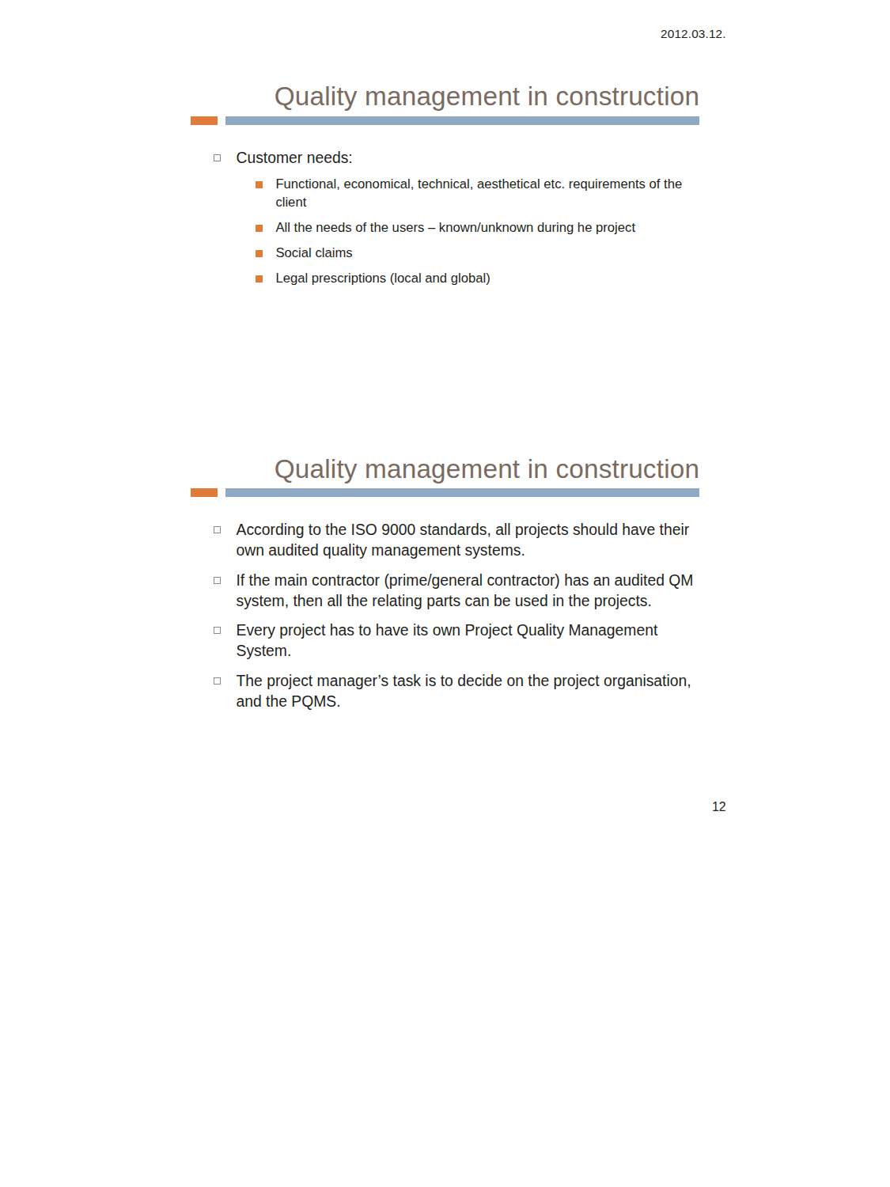2012.03.12.
Quality management in construction
Customer needs:
Functional, economical, technical, aesthetical etc. requirements of the client
All the needs of the users – known/unknown during he project
Social claims
Legal prescriptions (local and global)
Quality management in construction
According to the ISO 9000 standards, all projects should have their own audited quality management systems.
If the main contractor (prime/general contractor) has an audited QM system, then all the relating parts can be used in the projects.
Every project has to have its own Project Quality Management System.
The project manager’s task is to decide on the project organisation, and the PQMS.
12